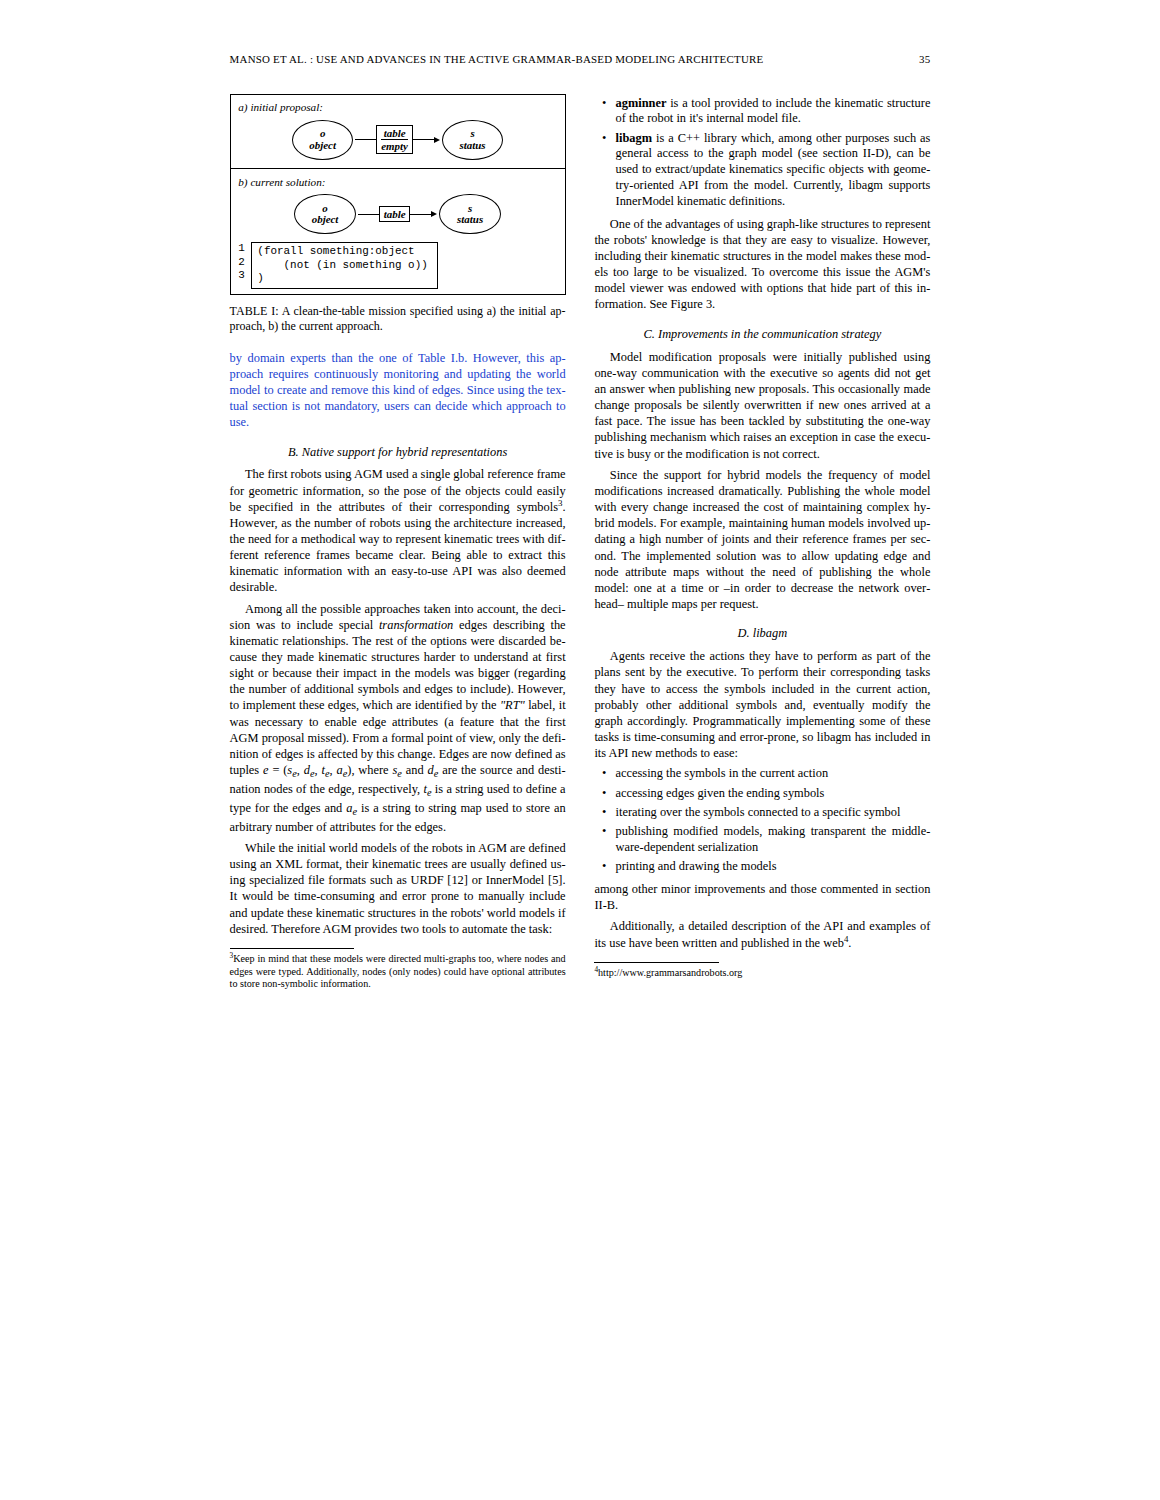MANSO ET AL. : USE AND ADVANCES IN THE ACTIVE GRAMMAR-BASED MODELING ARCHITECTURE
35
a) initial proposal:
o
object
table
empty
s
status
b) current solution:
o
object
table
s
status
1
2
3
(forall something:object (not (in something o)) )
TABLE I: A clean-the-table mission specified using a) the initial approach, b) the current approach.
by domain experts than the one of Table I.b. However, this approach requires continuously monitoring and updating the world model to create and remove this kind of edges. Since using the textual section is not mandatory, users can decide which approach to use.
B. Native support for hybrid representations
The first robots using AGM used a single global reference frame for geometric information, so the pose of the objects could easily be specified in the attributes of their corresponding symbols3. However, as the number of robots using the architecture increased, the need for a methodical way to represent kinematic trees with different reference frames became clear. Being able to extract this kinematic information with an easy-to-use API was also deemed desirable.
Among all the possible approaches taken into account, the decision was to include special transformation edges describing the kinematic relationships. The rest of the options were discarded because they made kinematic structures harder to understand at first sight or because their impact in the models was bigger (regarding the number of additional symbols and edges to include). However, to implement these edges, which are identified by the "RT" label, it was necessary to enable edge attributes (a feature that the first AGM proposal missed). From a formal point of view, only the definition of edges is affected by this change. Edges are now defined as tuples e = (se, de, te, ae), where se and de are the source and destination nodes of the edge, respectively, te is a string used to define a type for the edges and ae is a string to string map used to store an arbitrary number of attributes for the edges.
While the initial world models of the robots in AGM are defined using an XML format, their kinematic trees are usually defined using specialized file formats such as URDF [12] or InnerModel [5]. It would be time-consuming and error prone to manually include and update these kinematic structures in the robots' world models if desired. Therefore AGM provides two tools to automate the task:
3Keep in mind that these models were directed multi-graphs too, where nodes and edges were typed. Additionally, nodes (only nodes) could have optional attributes to store non-symbolic information.
agminner is a tool provided to include the kinematic structure of the robot in it's internal model file.
libagm is a C++ library which, among other purposes such as general access to the graph model (see section II-D), can be used to extract/update kinematics specific objects with geometry-oriented API from the model. Currently, libagm supports InnerModel kinematic definitions.
One of the advantages of using graph-like structures to represent the robots' knowledge is that they are easy to visualize. However, including their kinematic structures in the model makes these models too large to be visualized. To overcome this issue the AGM's model viewer was endowed with options that hide part of this information. See Figure 3.
C. Improvements in the communication strategy
Model modification proposals were initially published using one-way communication with the executive so agents did not get an answer when publishing new proposals. This occasionally made change proposals be silently overwritten if new ones arrived at a fast pace. The issue has been tackled by substituting the one-way publishing mechanism which raises an exception in case the executive is busy or the modification is not correct.
Since the support for hybrid models the frequency of model modifications increased dramatically. Publishing the whole model with every change increased the cost of maintaining complex hybrid models. For example, maintaining human models involved updating a high number of joints and their reference frames per second. The implemented solution was to allow updating edge and node attribute maps without the need of publishing the whole model: one at a time or –in order to decrease the network overhead– multiple maps per request.
D. libagm
Agents receive the actions they have to perform as part of the plans sent by the executive. To perform their corresponding tasks they have to access the symbols included in the current action, probably other additional symbols and, eventually modify the graph accordingly. Programmatically implementing some of these tasks is time-consuming and error-prone, so libagm has included in its API new methods to ease:
accessing the symbols in the current action
accessing edges given the ending symbols
iterating over the symbols connected to a specific symbol
publishing modified models, making transparent the middleware-dependent serialization
printing and drawing the models
among other minor improvements and those commented in section II-B.
Additionally, a detailed description of the API and examples of its use have been written and published in the web4.
4http://www.grammarsandrobots.org